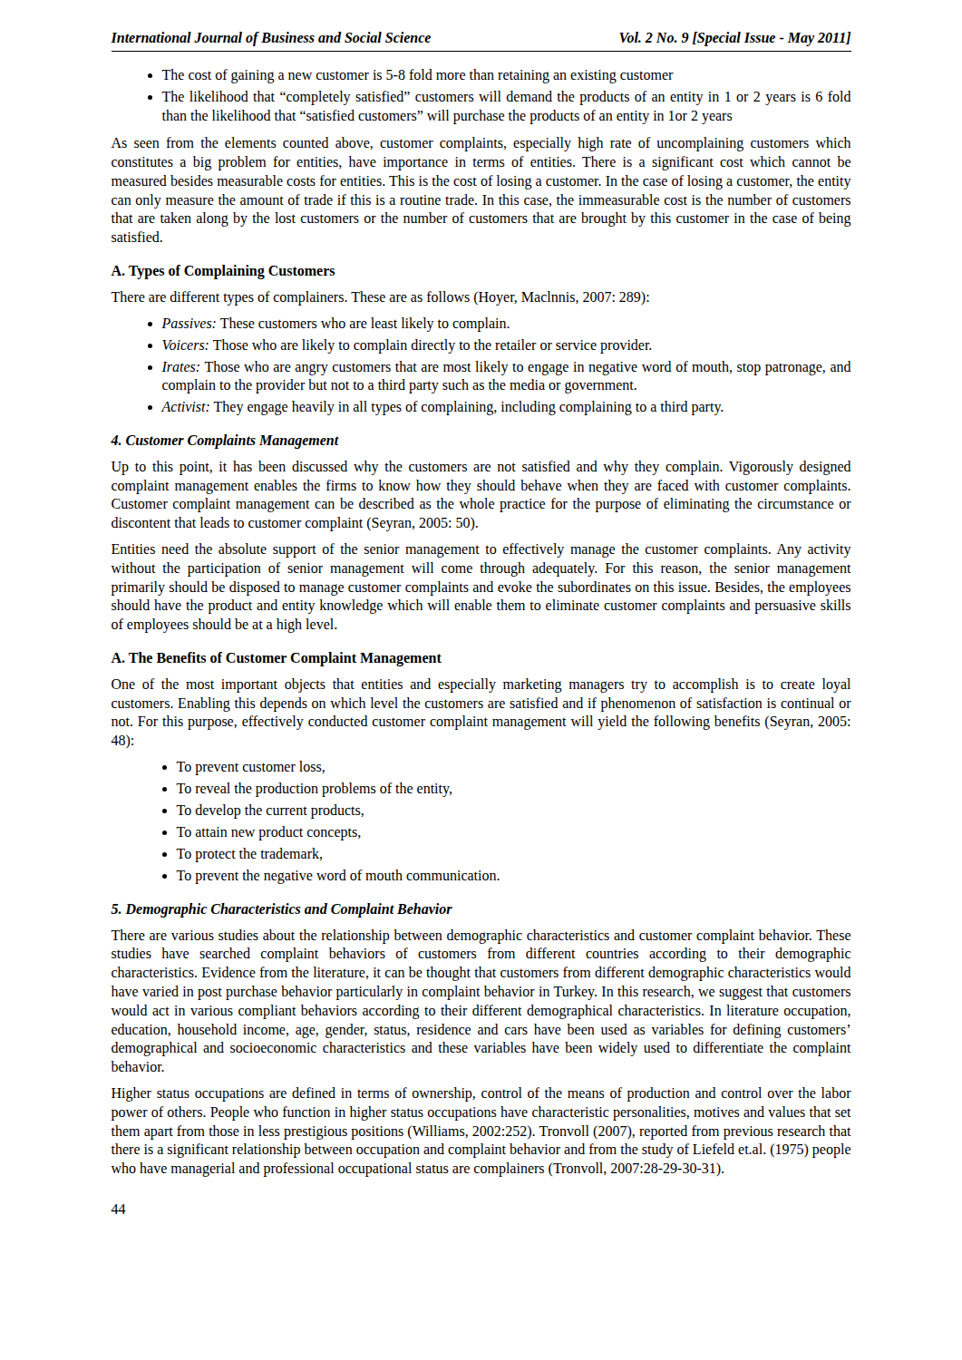International Journal of Business and Social Science
Vol. 2 No. 9 [Special Issue - May 2011]
The cost of gaining a new customer is 5-8 fold more than retaining an existing customer
The likelihood that “completely satisfied” customers will demand the products of an entity in 1 or 2 years is 6 fold than the likelihood that “satisfied customers” will purchase the products of an entity in 1or 2 years
As seen from the elements counted above, customer complaints, especially high rate of uncomplaining customers which constitutes a big problem for entities, have importance in terms of entities. There is a significant cost which cannot be measured besides measurable costs for entities. This is the cost of losing a customer. In the case of losing a customer, the entity can only measure the amount of trade if this is a routine trade. In this case, the immeasurable cost is the number of customers that are taken along by the lost customers or the number of customers that are brought by this customer in the case of being satisfied.
A. Types of Complaining Customers
There are different types of complainers. These are as follows (Hoyer, Maclnnis, 2007: 289):
Passives: These customers who are least likely to complain.
Voicers: Those who are likely to complain directly to the retailer or service provider.
Irates: Those who are angry customers that are most likely to engage in negative word of mouth, stop patronage, and complain to the provider but not to a third party such as the media or government.
Activist: They engage heavily in all types of complaining, including complaining to a third party.
4. Customer Complaints Management
Up to this point, it has been discussed why the customers are not satisfied and why they complain. Vigorously designed complaint management enables the firms to know how they should behave when they are faced with customer complaints. Customer complaint management can be described as the whole practice for the purpose of eliminating the circumstance or discontent that leads to customer complaint (Seyran, 2005: 50).
Entities need the absolute support of the senior management to effectively manage the customer complaints. Any activity without the participation of senior management will come through adequately. For this reason, the senior management primarily should be disposed to manage customer complaints and evoke the subordinates on this issue. Besides, the employees should have the product and entity knowledge which will enable them to eliminate customer complaints and persuasive skills of employees should be at a high level.
A. The Benefits of Customer Complaint Management
One of the most important objects that entities and especially marketing managers try to accomplish is to create loyal customers. Enabling this depends on which level the customers are satisfied and if phenomenon of satisfaction is continual or not. For this purpose, effectively conducted customer complaint management will yield the following benefits (Seyran, 2005: 48):
To prevent customer loss,
To reveal the production problems of the entity,
To develop the current products,
To attain new product concepts,
To protect the trademark,
To prevent the negative word of mouth communication.
5. Demographic Characteristics and Complaint Behavior
There are various studies about the relationship between demographic characteristics and customer complaint behavior. These studies have searched complaint behaviors of customers from different countries according to their demographic characteristics. Evidence from the literature, it can be thought that customers from different demographic characteristics would have varied in post purchase behavior particularly in complaint behavior in Turkey. In this research, we suggest that customers would act in various compliant behaviors according to their different demographical characteristics. In literature occupation, education, household income, age, gender, status, residence and cars have been used as variables for defining customers’ demographical and socioeconomic characteristics and these variables have been widely used to differentiate the complaint behavior.
Higher status occupations are defined in terms of ownership, control of the means of production and control over the labor power of others. People who function in higher status occupations have characteristic personalities, motives and values that set them apart from those in less prestigious positions (Williams, 2002:252). Tronvoll (2007), reported from previous research that there is a significant relationship between occupation and complaint behavior and from the study of Liefeld et.al. (1975) people who have managerial and professional occupational status are complainers (Tronvoll, 2007:28-29-30-31).
44